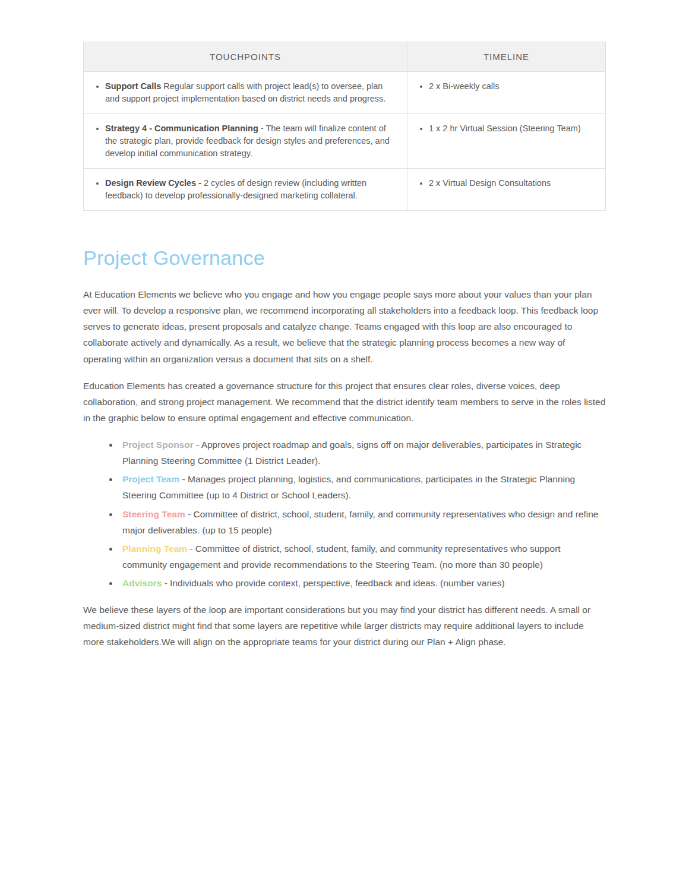| TOUCHPOINTS | TIMELINE |
| --- | --- |
| Support Calls Regular support calls with project lead(s) to oversee, plan and support project implementation based on district needs and progress. | 2 x Bi-weekly calls |
| Strategy 4 - Communication Planning - The team will finalize content of the strategic plan, provide feedback for design styles and preferences, and develop initial communication strategy. | 1 x 2 hr Virtual Session (Steering Team) |
| Design Review Cycles - 2 cycles of design review (including written feedback) to develop professionally-designed marketing collateral. | 2 x Virtual Design Consultations |
Project Governance
At Education Elements we believe who you engage and how you engage people says more about your values than your plan ever will. To develop a responsive plan, we recommend incorporating all stakeholders into a feedback loop. This feedback loop serves to generate ideas, present proposals and catalyze change. Teams engaged with this loop are also encouraged to collaborate actively and dynamically. As a result, we believe that the strategic planning process becomes a new way of operating within an organization versus a document that sits on a shelf.
Education Elements has created a governance structure for this project that ensures clear roles, diverse voices, deep collaboration, and strong project management. We recommend that the district identify team members to serve in the roles listed in the graphic below to ensure optimal engagement and effective communication.
Project Sponsor - Approves project roadmap and goals, signs off on major deliverables, participates in Strategic Planning Steering Committee (1 District Leader).
Project Team - Manages project planning, logistics, and communications, participates in the Strategic Planning Steering Committee (up to 4 District or School Leaders).
Steering Team - Committee of district, school, student, family, and community representatives who design and refine major deliverables. (up to 15 people)
Planning Team - Committee of district, school, student, family, and community representatives who support community engagement and provide recommendations to the Steering Team. (no more than 30 people)
Advisors - Individuals who provide context, perspective, feedback and ideas. (number varies)
We believe these layers of the loop are important considerations but you may find your district has different needs. A small or medium-sized district might find that some layers are repetitive while larger districts may require additional layers to include more stakeholders.We will align on the appropriate teams for your district during our Plan + Align phase.